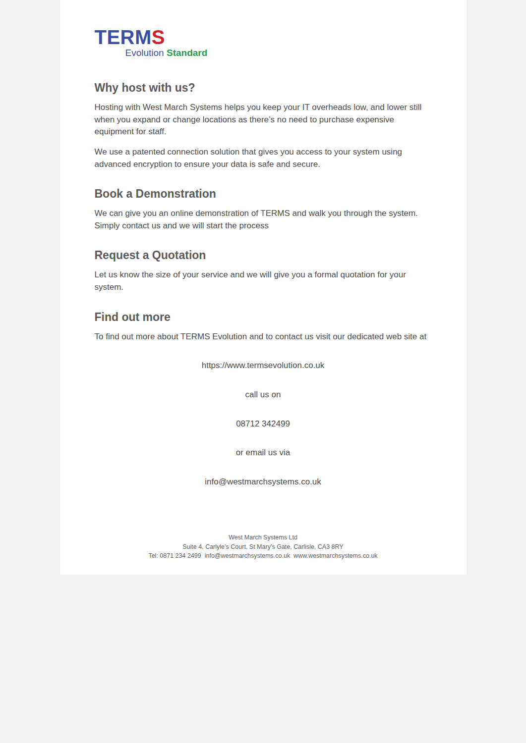TERMS
Evolution Standard
Why host with us?
Hosting with West March Systems helps you keep your IT overheads low, and lower still when you expand or change locations as there’s no need to purchase expensive equipment for staff.
We use a patented connection solution that gives you access to your system using advanced encryption to ensure your data is safe and secure.
Book a Demonstration
We can give you an online demonstration of TERMS and walk you through the system. Simply contact us and we will start the process
Request a Quotation
Let us know the size of your service and we will give you a formal quotation for your system.
Find out more
To find out more about TERMS Evolution and to contact us visit our dedicated web site at
https://www.termsevolution.co.uk
call us on
08712 342499
or email us via
info@westmarchsystems.co.uk
West March Systems Ltd
Suite 4, Carlyle’s Court, St Mary’s Gate, Carlisle, CA3 8RY
Tel: 0871 234 2499 info@westmarchsystems.co.uk www.westmarchsystems.co.uk